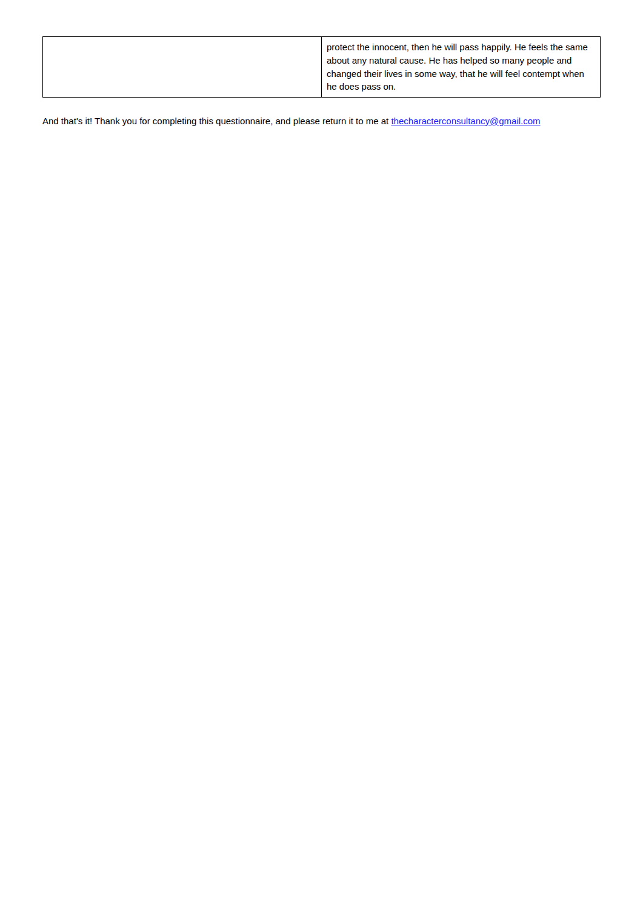| | protect the innocent, then he will pass happily. He feels the same about any natural cause. He has helped so many people and changed their lives in some way, that he will feel contempt when he does pass on. |
And that's it! Thank you for completing this questionnaire, and please return it to me at thecharacterconsultancy@gmail.com